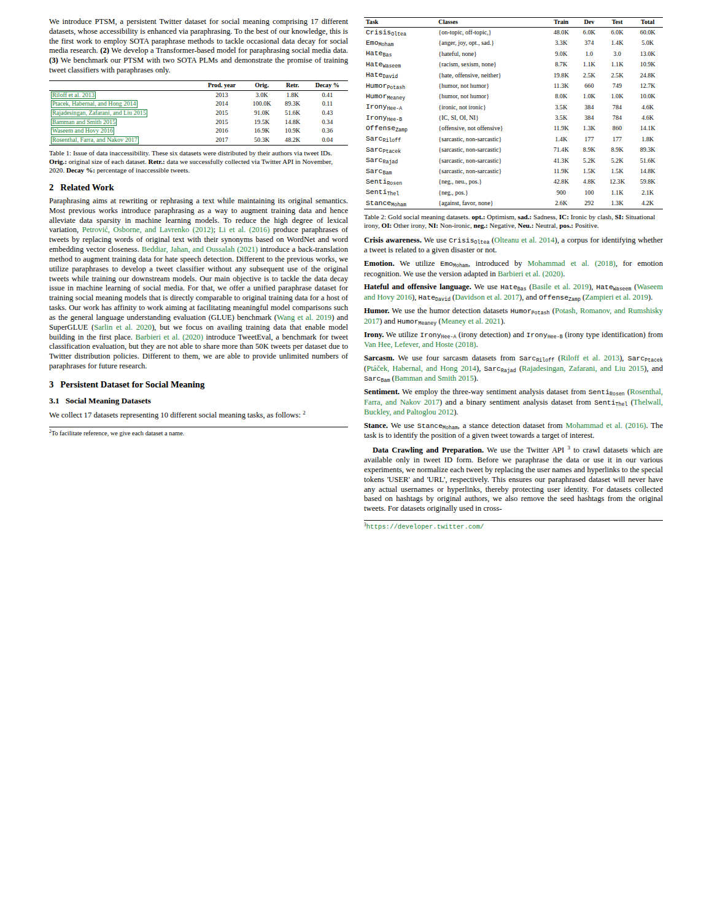We introduce PTSM, a persistent Twitter dataset for social meaning comprising 17 different datasets, whose accessibility is enhanced via paraphrasing. To the best of our knowledge, this is the first work to employ SOTA paraphrase methods to tackle occasional data decay for social media research. (2) We develop a Transformer-based model for paraphrasing social media data. (3) We benchmark our PTSM with two SOTA PLMs and demonstrate the promise of training tweet classifiers with paraphrases only.
Table 1: Issue of data inaccessibility. These six datasets were distributed by their authors via tweet IDs. Orig.: original size of each dataset. Retr.: data we successfully collected via Twitter API in November, 2020. Decay %: percentage of inaccessible tweets.
| | Prod. year | Orig. | Retr. | Decay % |
| --- | --- | --- | --- | --- |
| Riloff et al. 2013 | 2013 | 3.0K | 1.8K | 0.41 |
| Ptacek, Habernal, and Hong 2014 | 2014 | 100.0K | 89.3K | 0.11 |
| Rajadesingan, Zafarani, and Liu 2015 | 2015 | 91.0K | 51.6K | 0.43 |
| Bamman and Smith 2015 | 2015 | 19.5K | 14.8K | 0.34 |
| Waseem and Hovy 2016 | 2016 | 16.9K | 10.9K | 0.36 |
| Rosenthal, Farra, and Nakov 2017 | 2017 | 50.3K | 48.2K | 0.04 |
2 Related Work
Paraphrasing aims at rewriting or rephrasing a text while maintaining its original semantics. Most previous works introduce paraphrasing as a way to augment training data and hence alleviate data sparsity in machine learning models. To reduce the high degree of lexical variation, Petrović, Osborne, and Lavrenko (2012); Li et al. (2016) produce paraphrases of tweets by replacing words of original text with their synonyms based on WordNet and word embedding vector closeness. Beddiar, Jahan, and Oussalah (2021) introduce a back-translation method to augment training data for hate speech detection. Different to the previous works, we utilize paraphrases to develop a tweet classifier without any subsequent use of the original tweets while training our downstream models. Our main objective is to tackle the data decay issue in machine learning of social media. For that, we offer a unified paraphrase dataset for training social meaning models that is directly comparable to original training data for a host of tasks. Our work has affinity to work aiming at facilitating meaningful model comparisons such as the general language understanding evaluation (GLUE) benchmark (Wang et al. 2019) and SuperGLUE (Sarlin et al. 2020), but we focus on availing training data that enable model building in the first place. Barbieri et al. (2020) introduce TweetEval, a benchmark for tweet classification evaluation, but they are not able to share more than 50K tweets per dataset due to Twitter distribution policies. Different to them, we are able to provide unlimited numbers of paraphrases for future research.
3 Persistent Dataset for Social Meaning
3.1 Social Meaning Datasets
We collect 17 datasets representing 10 different social meaning tasks, as follows: 2
2To facilitate reference, we give each dataset a name.
Table 2: Gold social meaning datasets. opt.: Optimism, sad.: Sadness, IC: Ironic by clash, SI: Situational irony, OI: Other irony, NI: Non-ironic, neg.: Negative, Neu.: Neutral, pos.: Positive.
| Task | Classes | Train | Dev | Test | Total |
| --- | --- | --- | --- | --- | --- |
| Crisis Oltea | {on-topic, off-topic,} | 48.0K | 6.0K | 6.0K | 60.0K |
| Emo Moham | {anger, joy, opt., sad.} | 3.3K | 374 | 1.4K | 5.0K |
| Hate Bas | {hateful, none} | 9.0K | 1.0 | 3.0 | 13.0K |
| Hate Waseem | {racism, sexism, none} | 8.7K | 1.1K | 1.1K | 10.9K |
| Hate David | {hate, offensive, neither} | 19.8K | 2.5K | 2.5K | 24.8K |
| Humor Potash | {humor, not humor} | 11.3K | 660 | 749 | 12.7K |
| Humor Meaney | {humor, not humor} | 8.0K | 1.0K | 1.0K | 10.0K |
| Irony Hee-A | {ironic, not ironic} | 3.5K | 384 | 784 | 4.6K |
| Irony Hee-B | {IC, SI, OI, NI} | 3.5K | 384 | 784 | 4.6K |
| Offense Zamp | {offensive, not offensive} | 11.9K | 1.3K | 860 | 14.1K |
| Sarc Riloff | {sarcastic, non-sarcastic} | 1.4K | 177 | 177 | 1.8K |
| Sarc Ptacek | {sarcastic, non-sarcastic} | 71.4K | 8.9K | 8.9K | 89.3K |
| Sarc Rajad | {sarcastic, non-sarcastic} | 41.3K | 5.2K | 5.2K | 51.6K |
| Sarc Bam | {sarcastic, non-sarcastic} | 11.9K | 1.5K | 1.5K | 14.8K |
| Senti Rosen | {neg., neu., pos.} | 42.8K | 4.8K | 12.3K | 59.8K |
| Senti Thel | {neg., pos.} | 900 | 100 | 1.1K | 2.1K |
| Stance Moham | {against, favor, none} | 2.6K | 292 | 1.3K | 4.2K |
Crisis awareness. We use CrisisOltea (Olteanu et al. 2014), a corpus for identifying whether a tweet is related to a given disaster or not.
Emotion. We utilize EmoMoham, introduced by Mohammad et al. (2018), for emotion recognition. We use the version adapted in Barbieri et al. (2020).
Hateful and offensive language. We use HateBas (Basile et al. 2019), HateWaseem (Waseem and Hovy 2016), HateDavid (Davidson et al. 2017), and OffenseZamp (Zampieri et al. 2019).
Humor. We use the humor detection datasets HumorPotash (Potash, Romanov, and Rumshisky 2017) and HumorMeaney (Meaney et al. 2021).
Irony. We utilize IronyHee-A (irony detection) and IronyHee-B (irony type identification) from Van Hee, Lefever, and Hoste (2018).
Sarcasm. We use four sarcasm datasets from SarcRiloff (Riloff et al. 2013), SarcPtacek (Ptáček, Habernal, and Hong 2014), SarcRajad (Rajadesingan, Zafarani, and Liu 2015), and SarcBam (Bamman and Smith 2015).
Sentiment. We employ the three-way sentiment analysis dataset from SentiRosen (Rosenthal, Farra, and Nakov 2017) and a binary sentiment analysis dataset from SentiThel (Thelwall, Buckley, and Paltoglou 2012).
Stance. We use StanceMoham, a stance detection dataset from Mohammad et al. (2016). The task is to identify the position of a given tweet towards a target of interest.
Data Crawling and Preparation. We use the Twitter API 3 to crawl datasets which are available only in tweet ID form. Before we paraphrase the data or use it in our various experiments, we normalize each tweet by replacing the user names and hyperlinks to the special tokens 'USER' and 'URL', respectively. This ensures our paraphrased dataset will never have any actual usernames or hyperlinks, thereby protecting user identity. For datasets collected based on hashtags by original authors, we also remove the seed hashtags from the original tweets. For datasets originally used in cross-
3https://developer.twitter.com/